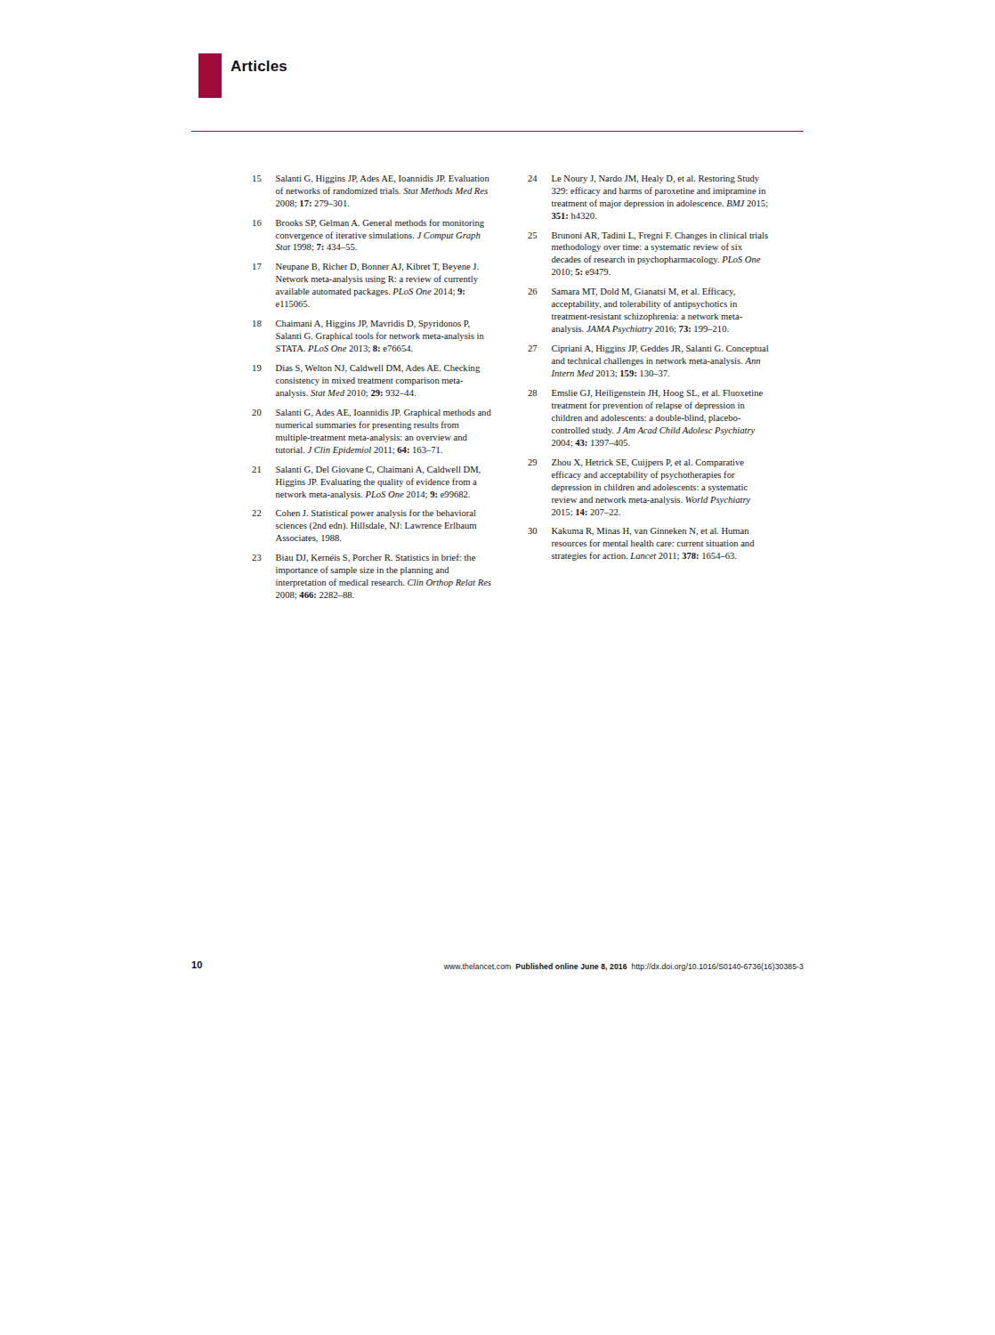Articles
15 Salanti G, Higgins JP, Ades AE, Ioannidis JP. Evaluation of networks of randomized trials. Stat Methods Med Res 2008; 17: 279–301.
16 Brooks SP, Gelman A. General methods for monitoring convergence of iterative simulations. J Comput Graph Stat 1998; 7: 434–55.
17 Neupane B, Richer D, Bonner AJ, Kibret T, Beyene J. Network meta-analysis using R: a review of currently available automated packages. PLoS One 2014; 9: e115065.
18 Chaimani A, Higgins JP, Mavridis D, Spyridonos P, Salanti G. Graphical tools for network meta-analysis in STATA. PLoS One 2013; 8: e76654.
19 Dias S, Welton NJ, Caldwell DM, Ades AE. Checking consistency in mixed treatment comparison meta-analysis. Stat Med 2010; 29: 932–44.
20 Salanti G, Ades AE, Ioannidis JP. Graphical methods and numerical summaries for presenting results from multiple-treatment meta-analysis: an overview and tutorial. J Clin Epidemiol 2011; 64: 163–71.
21 Salanti G, Del Giovane C, Chaimani A, Caldwell DM, Higgins JP. Evaluating the quality of evidence from a network meta-analysis. PLoS One 2014; 9: e99682.
22 Cohen J. Statistical power analysis for the behavioral sciences (2nd edn). Hillsdale, NJ: Lawrence Erlbaum Associates, 1988.
23 Biau DJ, Kernéis S, Porcher R. Statistics in brief: the importance of sample size in the planning and interpretation of medical research. Clin Orthop Relat Res 2008; 466: 2282–88.
24 Le Noury J, Nardo JM, Healy D, et al. Restoring Study 329: efficacy and harms of paroxetine and imipramine in treatment of major depression in adolescence. BMJ 2015; 351: h4320.
25 Brunoni AR, Tadini L, Fregni F. Changes in clinical trials methodology over time: a systematic review of six decades of research in psychopharmacology. PLoS One 2010; 5: e9479.
26 Samara MT, Dold M, Gianatsi M, et al. Efficacy, acceptability, and tolerability of antipsychotics in treatment-resistant schizophrenia: a network meta-analysis. JAMA Psychiatry 2016; 73: 199–210.
27 Cipriani A, Higgins JP, Geddes JR, Salanti G. Conceptual and technical challenges in network meta-analysis. Ann Intern Med 2013; 159: 130–37.
28 Emslie GJ, Heiligenstein JH, Hoog SL, et al. Fluoxetine treatment for prevention of relapse of depression in children and adolescents: a double-blind, placebo-controlled study. J Am Acad Child Adolesc Psychiatry 2004; 43: 1397–405.
29 Zhou X, Hetrick SE, Cuijpers P, et al. Comparative efficacy and acceptability of psychotherapies for depression in children and adolescents: a systematic review and network meta-analysis. World Psychiatry 2015; 14: 207–22.
30 Kakuma R, Minas H, van Ginneken N, et al. Human resources for mental health care: current situation and strategies for action. Lancet 2011; 378: 1654–63.
10
www.thelancet.com Published online June 8, 2016 http://dx.doi.org/10.1016/S0140-6736(16)30385-3